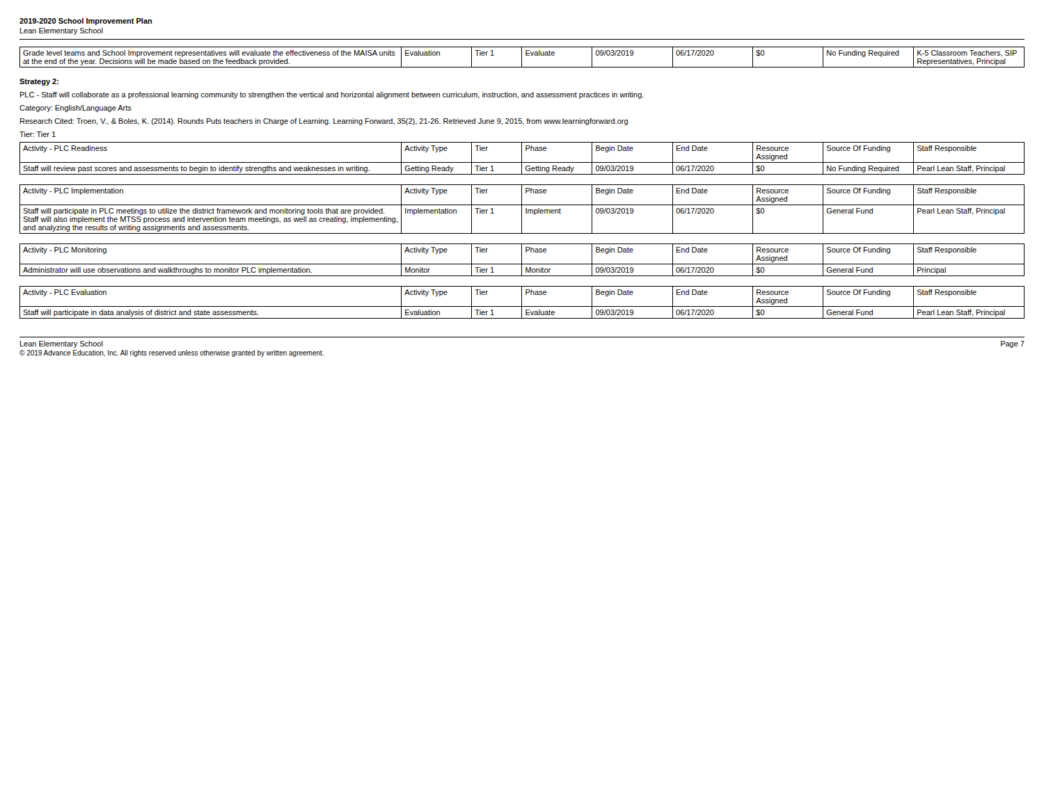2019-2020 School Improvement Plan
Lean Elementary School
| Grade level teams and School Improvement representatives will evaluate the effectiveness of the MAISA units at the end of the year. Decisions will be made based on the feedback provided. | Evaluation | Tier 1 | Evaluate | 09/03/2019 | 06/17/2020 | $0 | No Funding Required | K-5 Classroom Teachers, SIP Representatives, Principal |
Strategy 2:
PLC - Staff will collaborate as a professional learning community to strengthen the vertical and horizontal alignment between curriculum, instruction, and assessment practices in writing.
Category: English/Language Arts
Research Cited: Troen, V., & Boles, K. (2014). Rounds Puts teachers in Charge of Learning. Learning Forward, 35(2), 21-26. Retrieved June 9, 2015, from www.learningforward.org
Tier: Tier 1
| Activity - PLC Readiness | Activity Type | Tier | Phase | Begin Date | End Date | Resource Assigned | Source Of Funding | Staff Responsible |
| --- | --- | --- | --- | --- | --- | --- | --- | --- |
| Staff will review past scores and assessments to begin to identify strengths and weaknesses in writing. | Getting Ready | Tier 1 | Getting Ready | 09/03/2019 | 06/17/2020 | $0 | No Funding Required | Pearl Lean Staff, Principal |
| Activity - PLC Implementation | Activity Type | Tier | Phase | Begin Date | End Date | Resource Assigned | Source Of Funding | Staff Responsible |
| --- | --- | --- | --- | --- | --- | --- | --- | --- |
| Staff will participate in PLC meetings to utilize the district framework and monitoring tools that are provided. Staff will also implement the MTSS process and intervention team meetings, as well as creating, implementing, and analyzing the results of writing assignments and assessments. | Implementation | Tier 1 | Implement | 09/03/2019 | 06/17/2020 | $0 | General Fund | Pearl Lean Staff, Principal |
| Activity - PLC Monitoring | Activity Type | Tier | Phase | Begin Date | End Date | Resource Assigned | Source Of Funding | Staff Responsible |
| --- | --- | --- | --- | --- | --- | --- | --- | --- |
| Administrator will use observations and walkthroughs to monitor PLC implementation. | Monitor | Tier 1 | Monitor | 09/03/2019 | 06/17/2020 | $0 | General Fund | Principal |
| Activity - PLC Evaluation | Activity Type | Tier | Phase | Begin Date | End Date | Resource Assigned | Source Of Funding | Staff Responsible |
| --- | --- | --- | --- | --- | --- | --- | --- | --- |
| Staff will participate in data analysis of district and state assessments. | Evaluation | Tier 1 | Evaluate | 09/03/2019 | 06/17/2020 | $0 | General Fund | Pearl Lean Staff, Principal |
Lean Elementary School Page 7
© 2019 Advance Education, Inc. All rights reserved unless otherwise granted by written agreement.